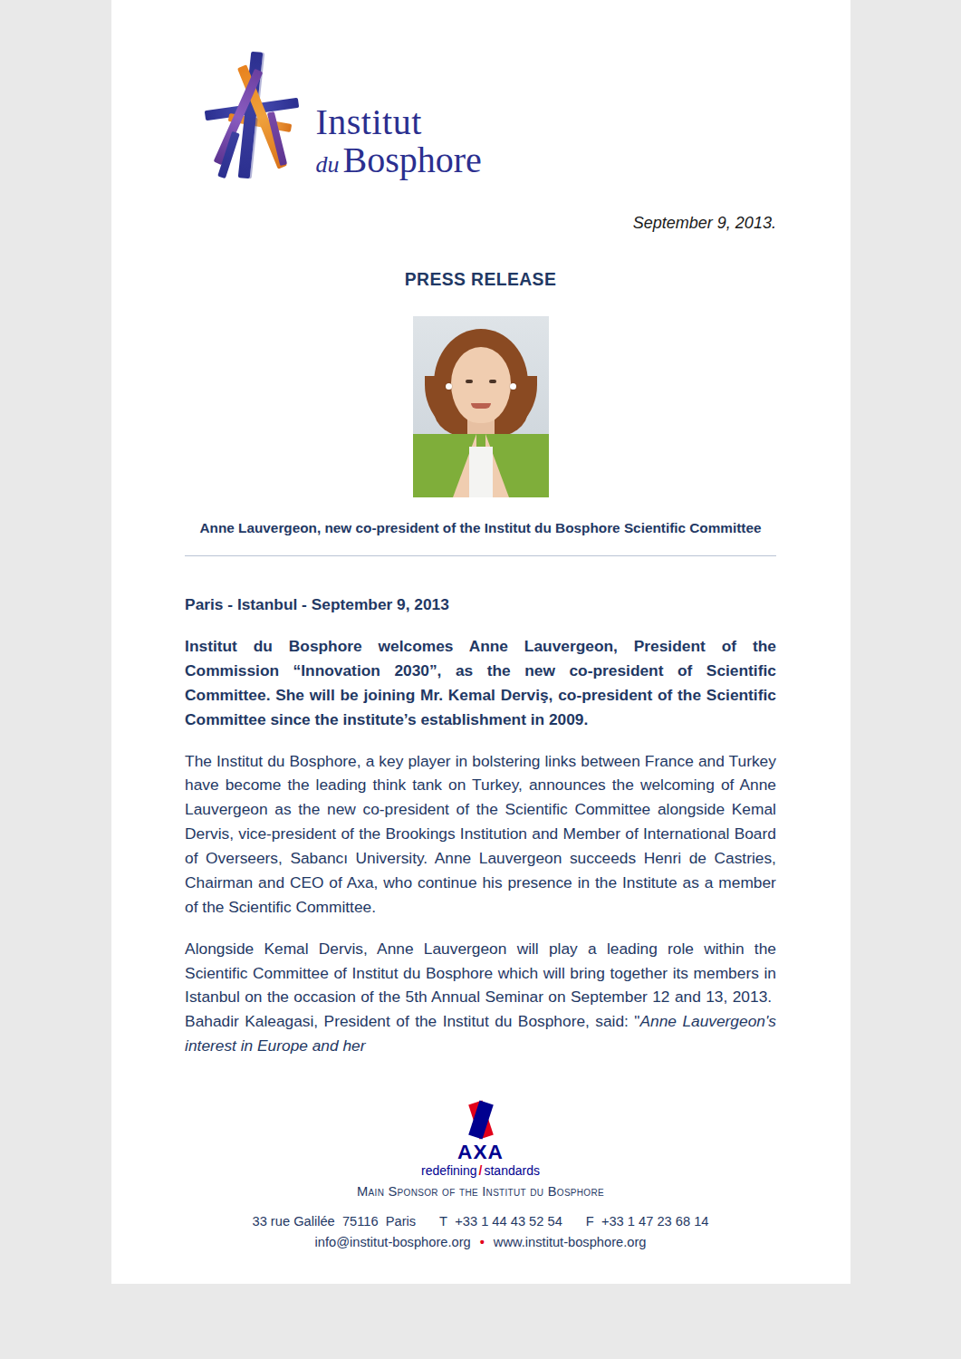Institut
du Bosphore
September 9, 2013.
PRESS RELEASE
Anne Lauvergeon, new co-president of the Institut du Bosphore Scientific Committee
Paris - Istanbul - September 9, 2013
Institut du Bosphore welcomes Anne Lauvergeon, President of the Commission “Innovation 2030”, as the new co-president of Scientific Committee. She will be joining Mr. Kemal Derviş, co-president of the Scientific Committee since the institute’s establishment in 2009.
The Institut du Bosphore, a key player in bolstering links between France and Turkey have become the leading think tank on Turkey, announces the welcoming of Anne Lauvergeon as the new co-president of the Scientific Committee alongside Kemal Dervis, vice-president of the Brookings Institution and Member of International Board of Overseers, Sabancı University. Anne Lauvergeon succeeds Henri de Castries, Chairman and CEO of Axa, who continue his presence in the Institute as a member of the Scientific Committee.
Alongside Kemal Dervis, Anne Lauvergeon will play a leading role within the Scientific Committee of Institut du Bosphore which will bring together its members in Istanbul on the occasion of the 5th Annual Seminar on September 12 and 13, 2013. Bahadir Kaleagasi, President of the Institut du Bosphore, said: "Anne Lauvergeon's interest in Europe and her
AXA
redefining/standards
Main Sponsor of the Institut du Bosphore
33 rue Galilée 75116 Paris T +33 1 44 43 52 54 F +33 1 47 23 68 14
info@institut-bosphore.org•www.institut-bosphore.org